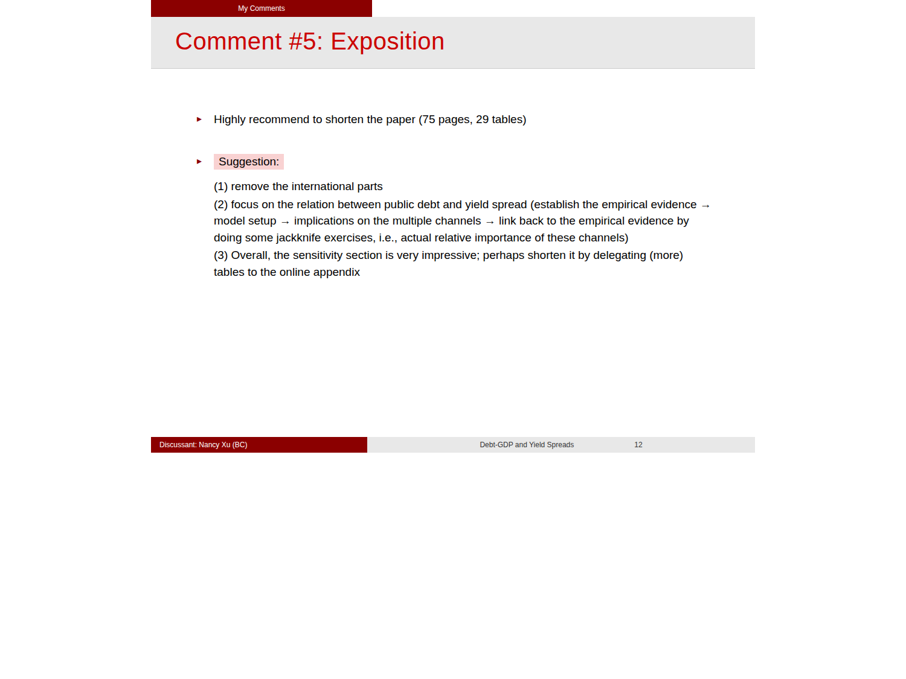My Comments
Comment #5: Exposition
Highly recommend to shorten the paper (75 pages, 29 tables)
Suggestion:
(1) remove the international parts
(2) focus on the relation between public debt and yield spread (establish the empirical evidence → model setup → implications on the multiple channels → link back to the empirical evidence by doing some jackknife exercises, i.e., actual relative importance of these channels)
(3) Overall, the sensitivity section is very impressive; perhaps shorten it by delegating (more) tables to the online appendix
Discussant: Nancy Xu (BC)
Debt-GDP and Yield Spreads 12